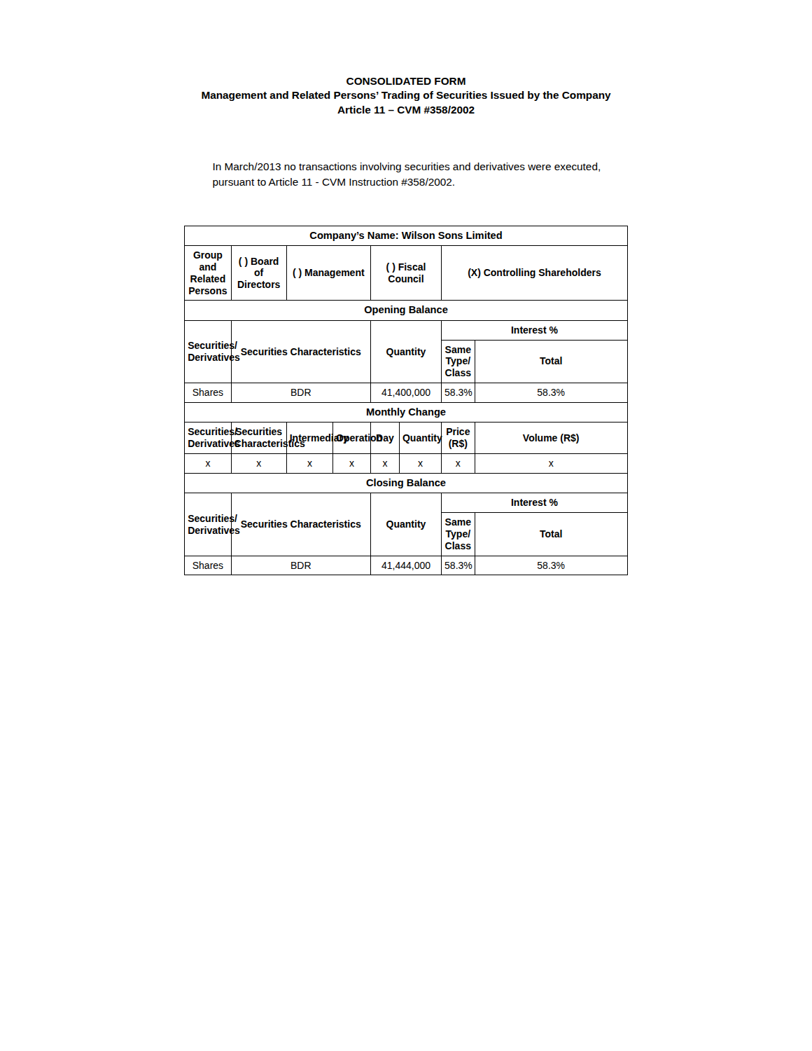CONSOLIDATED FORM Management and Related Persons’ Trading of Securities Issued by the Company Article 11 – CVM #358/2002
In March/2013 no transactions involving securities and derivatives were executed, pursuant to Article 11 - CVM Instruction #358/2002.
| Company’s Name: Wilson Sons Limited |
| Group and Related Persons | ( ) Board of Directors | ( ) Management | ( ) Fiscal Council | (X) Controlling Shareholders |
| Opening Balance |
| Securities/ Derivatives | Securities Characteristics | Quantity | Interest % |
| Same Type/ Class | Total |
| Shares | BDR | 41,400,000 | 58.3% | 58.3% |
| Monthly Change |
| Securities/ Derivatives | Securities Characteristics | Intermediary | Operation | Day | Quantity | Price (R$) | Volume (R$) |
| x | x | x | x | x | x | x | x |
| Closing Balance |
| Securities/ Derivatives | Securities Characteristics | Quantity | Interest % |
| Same Type/ Class | Total |
| Shares | BDR | 41,444,000 | 58.3% | 58.3% |